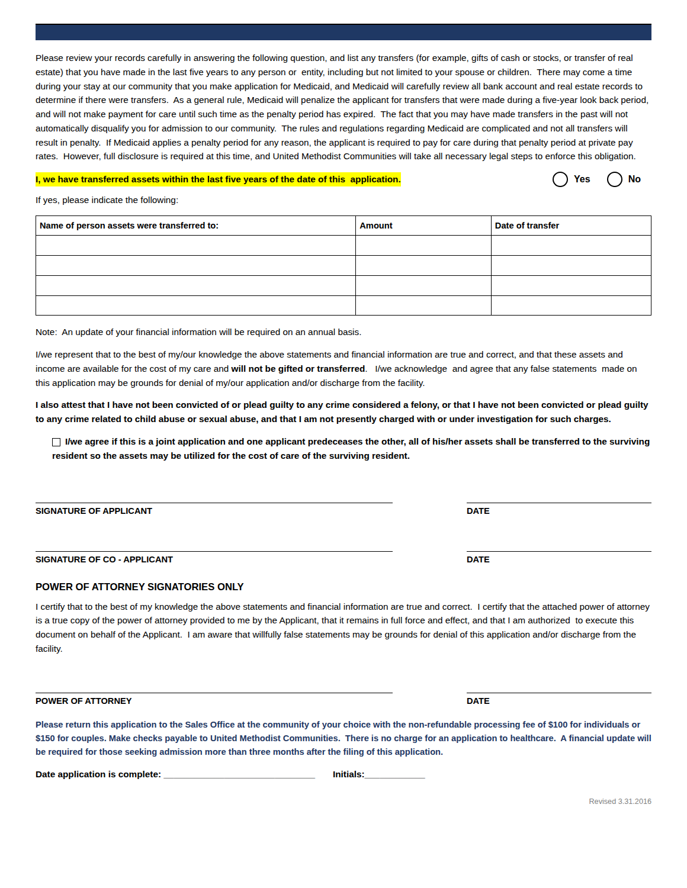Please review your records carefully in answering the following question, and list any transfers (for example, gifts of cash or stocks, or transfer of real estate) that you have made in the last five years to any person or entity, including but not limited to your spouse or children. There may come a time during your stay at our community that you make application for Medicaid, and Medicaid will carefully review all bank account and real estate records to determine if there were transfers. As a general rule, Medicaid will penalize the applicant for transfers that were made during a five-year look back period, and will not make payment for care until such time as the penalty period has expired. The fact that you may have made transfers in the past will not automatically disqualify you for admission to our community. The rules and regulations regarding Medicaid are complicated and not all transfers will result in penalty. If Medicaid applies a penalty period for any reason, the applicant is required to pay for care during that penalty period at private pay rates. However, full disclosure is required at this time, and United Methodist Communities will take all necessary legal steps to enforce this obligation.
I, we have transferred assets within the last five years of the date of this application. Yes No
If yes, please indicate the following:
| Name of person assets were transferred to: | Amount | Date of transfer |
| --- | --- | --- |
Note: An update of your financial information will be required on an annual basis.
I/we represent that to the best of my/our knowledge the above statements and financial information are true and correct, and that these assets and income are available for the cost of my care and will not be gifted or transferred. I/we acknowledge and agree that any false statements made on this application may be grounds for denial of my/our application and/or discharge from the facility.
I also attest that I have not been convicted of or plead guilty to any crime considered a felony, or that I have not been convicted or plead guilty to any crime related to child abuse or sexual abuse, and that I am not presently charged with or under investigation for such charges.
I/we agree if this is a joint application and one applicant predeceases the other, all of his/her assets shall be transferred to the surviving resident so the assets may be utilized for the cost of care of the surviving resident.
SIGNATURE OF APPLICANT
DATE
SIGNATURE OF CO - APPLICANT
DATE
POWER OF ATTORNEY SIGNATORIES ONLY
I certify that to the best of my knowledge the above statements and financial information are true and correct. I certify that the attached power of attorney is a true copy of the power of attorney provided to me by the Applicant, that it remains in full force and effect, and that I am authorized to execute this document on behalf of the Applicant. I am aware that willfully false statements may be grounds for denial of this application and/or discharge from the facility.
POWER OF ATTORNEY
DATE
Please return this application to the Sales Office at the community of your choice with the non-refundable processing fee of $100 for individuals or $150 for couples. Make checks payable to United Methodist Communities. There is no charge for an application to healthcare. A financial update will be required for those seeking admission more than three months after the filing of this application.
Date application is complete: ______________________________ Initials:____________
Revised 3.31.2016